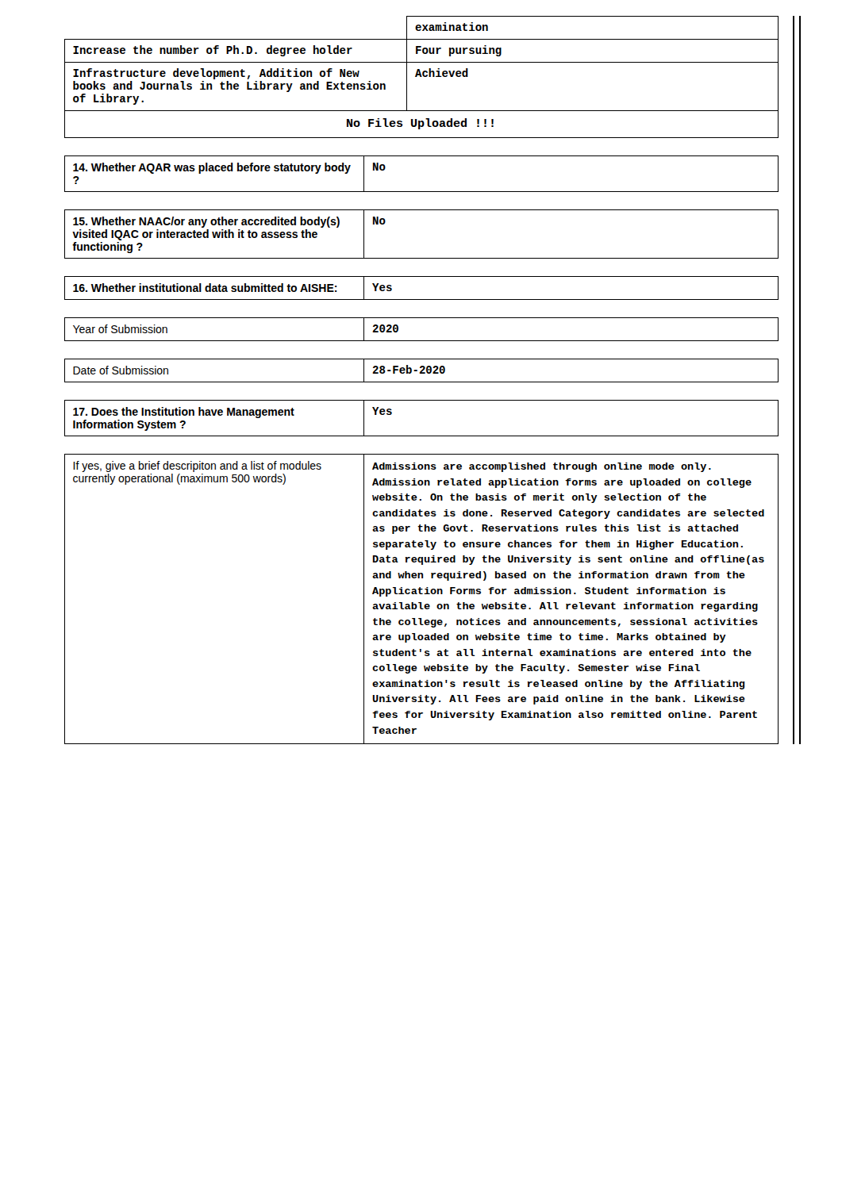| | examination |
| Increase the number of Ph.D. degree holder | Four pursuing |
| Infrastructure development, Addition of New books and Journals in the Library and Extension of Library. | Achieved |
No Files Uploaded !!!
| 14. Whether AQAR was placed before statutory body ? | No |
| 15. Whether NAAC/or any other accredited body(s) visited IQAC or interacted with it to assess the functioning ? | No |
| 16. Whether institutional data submitted to AISHE: | Yes |
| Year of Submission | 2020 |
| Date of Submission | 28-Feb-2020 |
| 17. Does the Institution have Management Information System ? | Yes |
| If yes, give a brief descripiton and a list of modules currently operational (maximum 500 words) | Admissions are accomplished through online mode only. Admission related application forms are uploaded on college website. On the basis of merit only selection of the candidates is done. Reserved Category candidates are selected as per the Govt. Reservations rules this list is attached separately to ensure chances for them in Higher Education. Data required by the University is sent online and offline(as and when required) based on the information drawn from the Application Forms for admission. Student information is available on the website. All relevant information regarding the college, notices and announcements, sessional activities are uploaded on website time to time. Marks obtained by student's at all internal examinations are entered into the college website by the Faculty. Semester wise Final examination's result is released online by the Affiliating University. All Fees are paid online in the bank. Likewise fees for University Examination also remitted online. Parent Teacher |